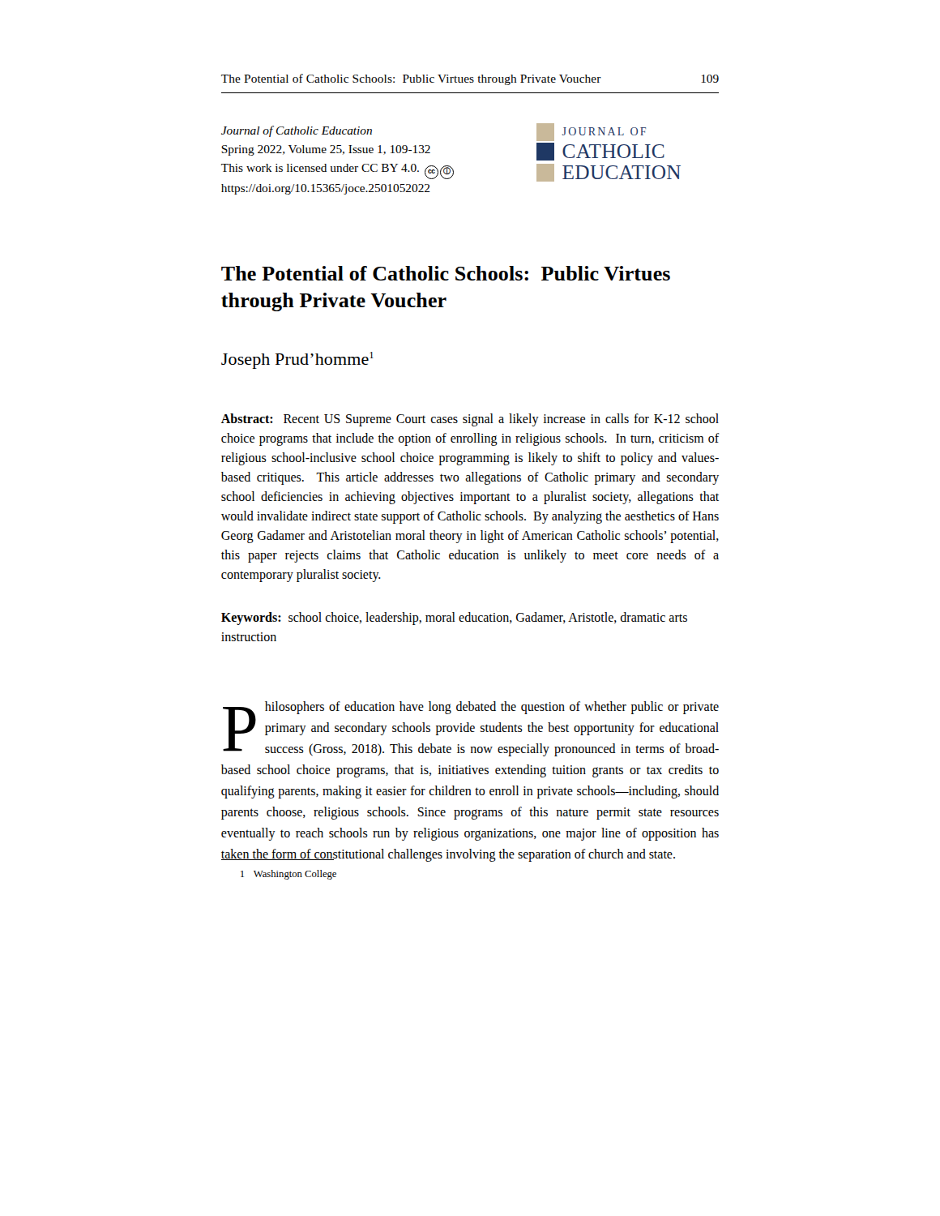The Potential of Catholic Schools: Public Virtues through Private Voucher 109
Journal of Catholic Education
Spring 2022, Volume 25, Issue 1, 109-132
This work is licensed under CC BY 4.0. ccⓘ
https://doi.org/10.15365/joce.2501052022
| | JOURNAL OF |
| | CATHOLIC |
| | EDUCATION |
The Potential of Catholic Schools: Public Virtues through Private Voucher
Joseph Prud’homme1
Abstract: Recent US Supreme Court cases signal a likely increase in calls for K-12 school choice programs that include the option of enrolling in religious schools. In turn, criticism of religious school-inclusive school choice programming is likely to shift to policy and values-based critiques. This article addresses two allegations of Catholic primary and secondary school deficiencies in achieving objectives important to a pluralist society, allegations that would invalidate indirect state support of Catholic schools. By analyzing the aesthetics of Hans Georg Gadamer and Aristotelian moral theory in light of American Catholic schools’ potential, this paper rejects claims that Catholic education is unlikely to meet core needs of a contemporary pluralist society.
Keywords: school choice, leadership, moral education, Gadamer, Aristotle, dramatic arts instruction
Philosophers of education have long debated the question of whether public or private primary and secondary schools provide students the best opportunity for educational success (Gross, 2018). This debate is now especially pronounced in terms of broad-based school choice programs, that is, initiatives extending tuition grants or tax credits to qualifying parents, making it easier for children to enroll in private schools—including, should parents choose, religious schools. Since programs of this nature permit state resources eventually to reach schools run by religious organizations, one major line of opposition has taken the form of constitutional challenges involving the separation of church and state.
1 Washington College